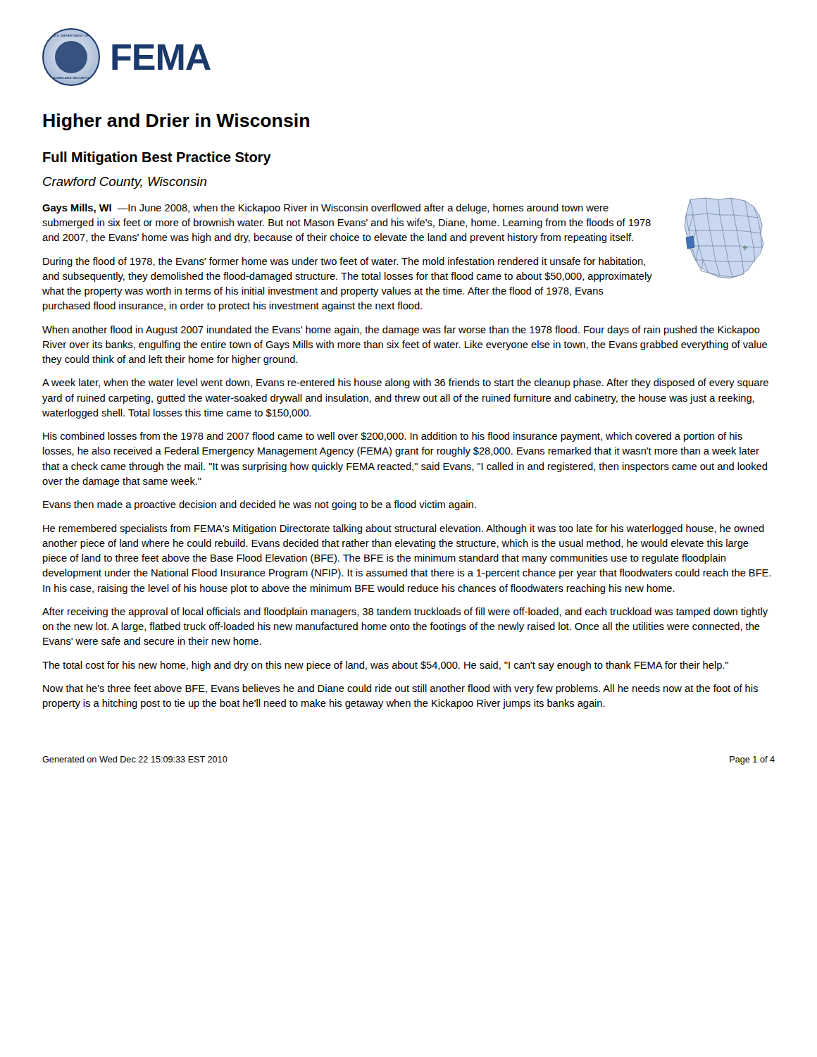FEMA
Higher and Drier in Wisconsin
Full Mitigation Best Practice Story
Crawford County, Wisconsin
✛
Gays Mills, WI —In June 2008, when the Kickapoo River in Wisconsin overflowed after a deluge, homes around town were submerged in six feet or more of brownish water. But not Mason Evans' and his wife's, Diane, home. Learning from the floods of 1978 and 2007, the Evans' home was high and dry, because of their choice to elevate the land and prevent history from repeating itself.
During the flood of 1978, the Evans' former home was under two feet of water. The mold infestation rendered it unsafe for habitation, and subsequently, they demolished the flood-damaged structure. The total losses for that flood came to about $50,000, approximately what the property was worth in terms of his initial investment and property values at the time. After the flood of 1978, Evans purchased flood insurance, in order to protect his investment against the next flood.
When another flood in August 2007 inundated the Evans' home again, the damage was far worse than the 1978 flood. Four days of rain pushed the Kickapoo River over its banks, engulfing the entire town of Gays Mills with more than six feet of water. Like everyone else in town, the Evans grabbed everything of value they could think of and left their home for higher ground.
A week later, when the water level went down, Evans re-entered his house along with 36 friends to start the cleanup phase. After they disposed of every square yard of ruined carpeting, gutted the water-soaked drywall and insulation, and threw out all of the ruined furniture and cabinetry, the house was just a reeking, waterlogged shell. Total losses this time came to $150,000.
His combined losses from the 1978 and 2007 flood came to well over $200,000. In addition to his flood insurance payment, which covered a portion of his losses, he also received a Federal Emergency Management Agency (FEMA) grant for roughly $28,000. Evans remarked that it wasn't more than a week later that a check came through the mail. "It was surprising how quickly FEMA reacted," said Evans, "I called in and registered, then inspectors came out and looked over the damage that same week."
Evans then made a proactive decision and decided he was not going to be a flood victim again.
He remembered specialists from FEMA's Mitigation Directorate talking about structural elevation. Although it was too late for his waterlogged house, he owned another piece of land where he could rebuild. Evans decided that rather than elevating the structure, which is the usual method, he would elevate this large piece of land to three feet above the Base Flood Elevation (BFE). The BFE is the minimum standard that many communities use to regulate floodplain development under the National Flood Insurance Program (NFIP). It is assumed that there is a 1-percent chance per year that floodwaters could reach the BFE. In his case, raising the level of his house plot to above the minimum BFE would reduce his chances of floodwaters reaching his new home.
After receiving the approval of local officials and floodplain managers, 38 tandem truckloads of fill were off-loaded, and each truckload was tamped down tightly on the new lot. A large, flatbed truck off-loaded his new manufactured home onto the footings of the newly raised lot. Once all the utilities were connected, the Evans' were safe and secure in their new home.
The total cost for his new home, high and dry on this new piece of land, was about $54,000. He said, "I can't say enough to thank FEMA for their help."
Now that he's three feet above BFE, Evans believes he and Diane could ride out still another flood with very few problems. All he needs now at the foot of his property is a hitching post to tie up the boat he'll need to make his getaway when the Kickapoo River jumps its banks again.
Generated on Wed Dec 22 15:09:33 EST 2010
Page 1 of 4